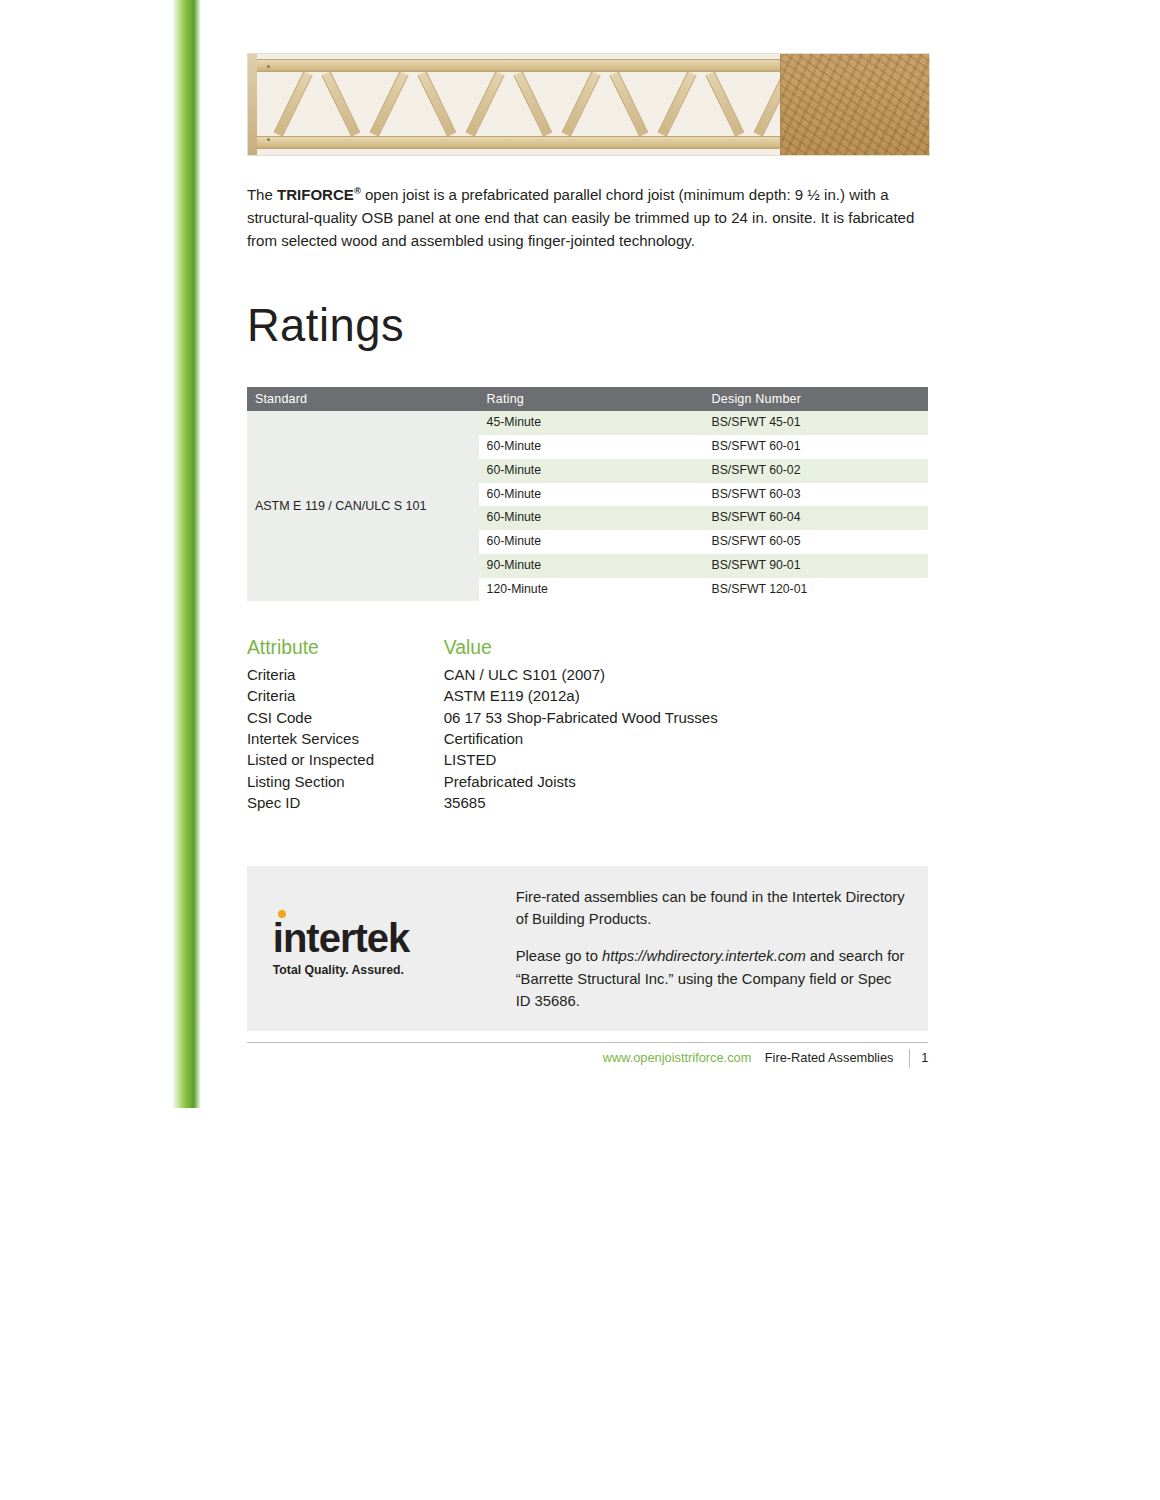The TRIFORCE® open joist is a prefabricated parallel chord joist (minimum depth: 9 ½ in.) with a structural-quality OSB panel at one end that can easily be trimmed up to 24 in. onsite. It is fabricated from selected wood and assembled using finger-jointed technology.
Ratings
| Standard | Rating | Design Number |
| --- | --- | --- |
| ASTM E 119 / CAN/ULC S 101 | 45-Minute | BS/SFWT 45-01 |
| 60-Minute | BS/SFWT 60-01 |
| 60-Minute | BS/SFWT 60-02 |
| 60-Minute | BS/SFWT 60-03 |
| 60-Minute | BS/SFWT 60-04 |
| 60-Minute | BS/SFWT 60-05 |
| 90-Minute | BS/SFWT 90-01 |
| 120-Minute | BS/SFWT 120-01 |
Attribute
Value
Criteria
CAN / ULC S101 (2007)
Criteria
ASTM E119 (2012a)
CSI Code
06 17 53 Shop-Fabricated Wood Trusses
Intertek Services
Certification
Listed or Inspected
LISTED
Listing Section
Prefabricated Joists
Spec ID
35685
intertek
Total Quality. Assured.
Fire-rated assemblies can be found in the Intertek Directory of Building Products.
Please go to https://whdirectory.intertek.com and search for
“Barrette Structural Inc.” using the Company field or Spec ID 35686.
www.openjoisttriforce.com Fire-Rated Assemblies 1